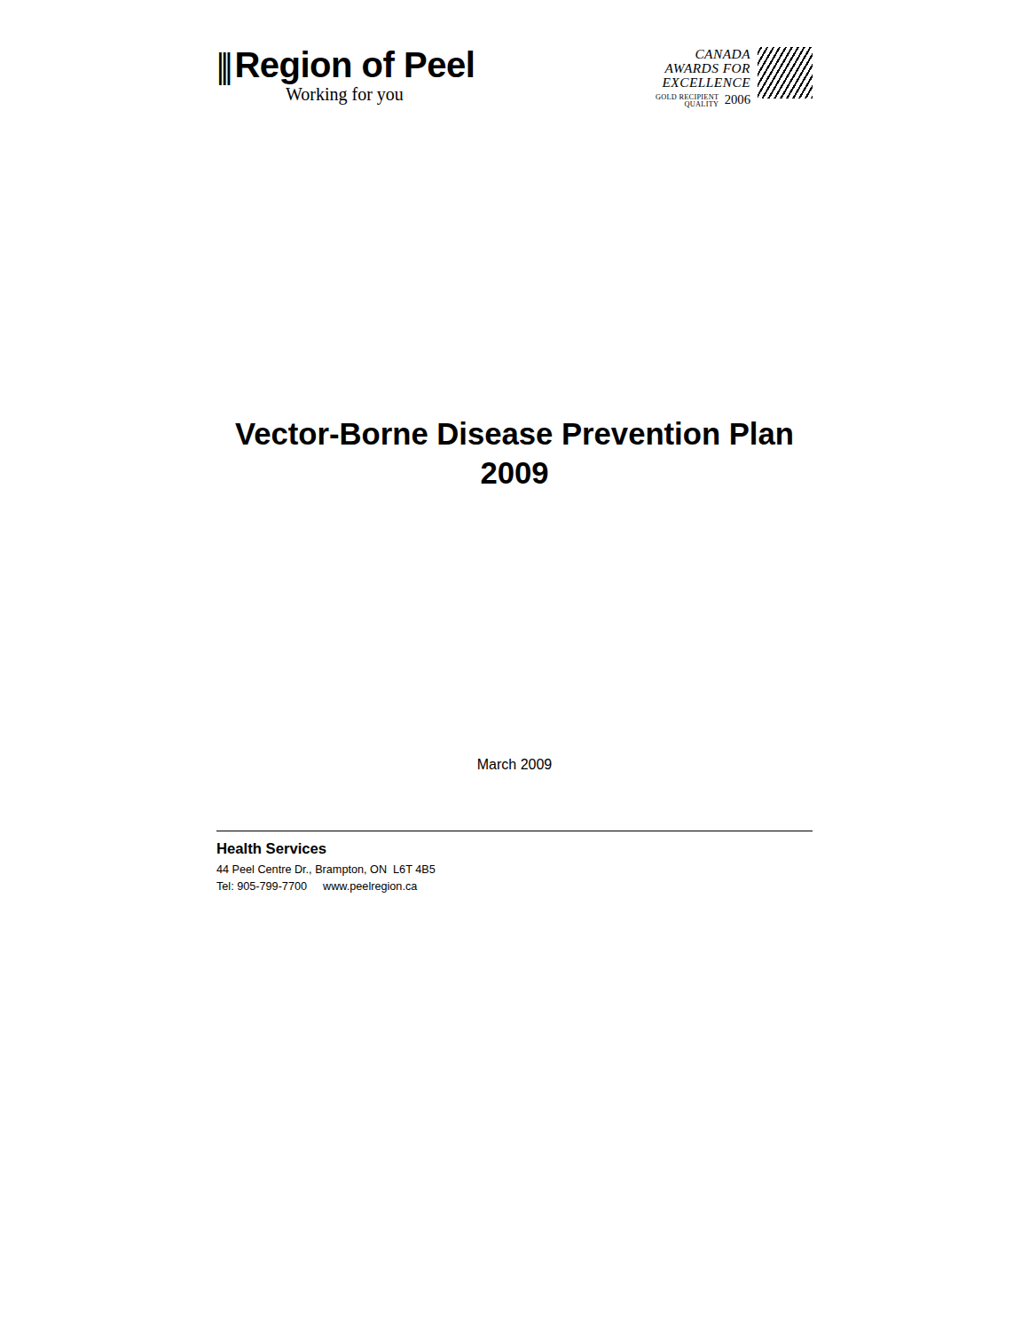|||Region of Peel
Working for you
CANADA AWARDS FOR EXCELLENCE GOLD RECIPIENT QUALITY 2006
Vector-Borne Disease Prevention Plan
2009
March 2009
Health Services
44 Peel Centre Dr., Brampton, ON L6T 4B5
Tel: 905-799-7700www.peelregion.ca